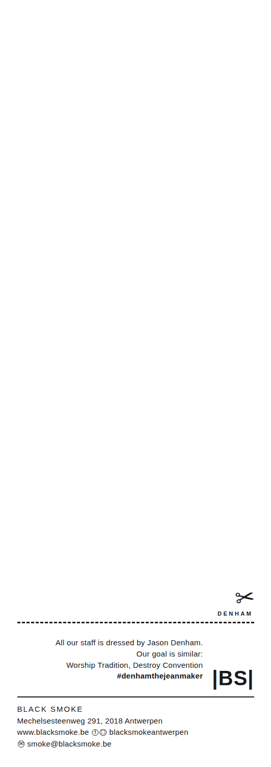✂ DENHAM
All our staff is dressed by Jason Denham.
Our goal is similar:
Worship Tradition, Destroy Convention
#denhamthejeanmaker
|BS|
BLACK SMOKE
Mechelsesteenweg 291, 2018 Antwerpen
www.blacksmoke.be f☐ blacksmokeantwerpen
✉ smoke@blacksmoke.be